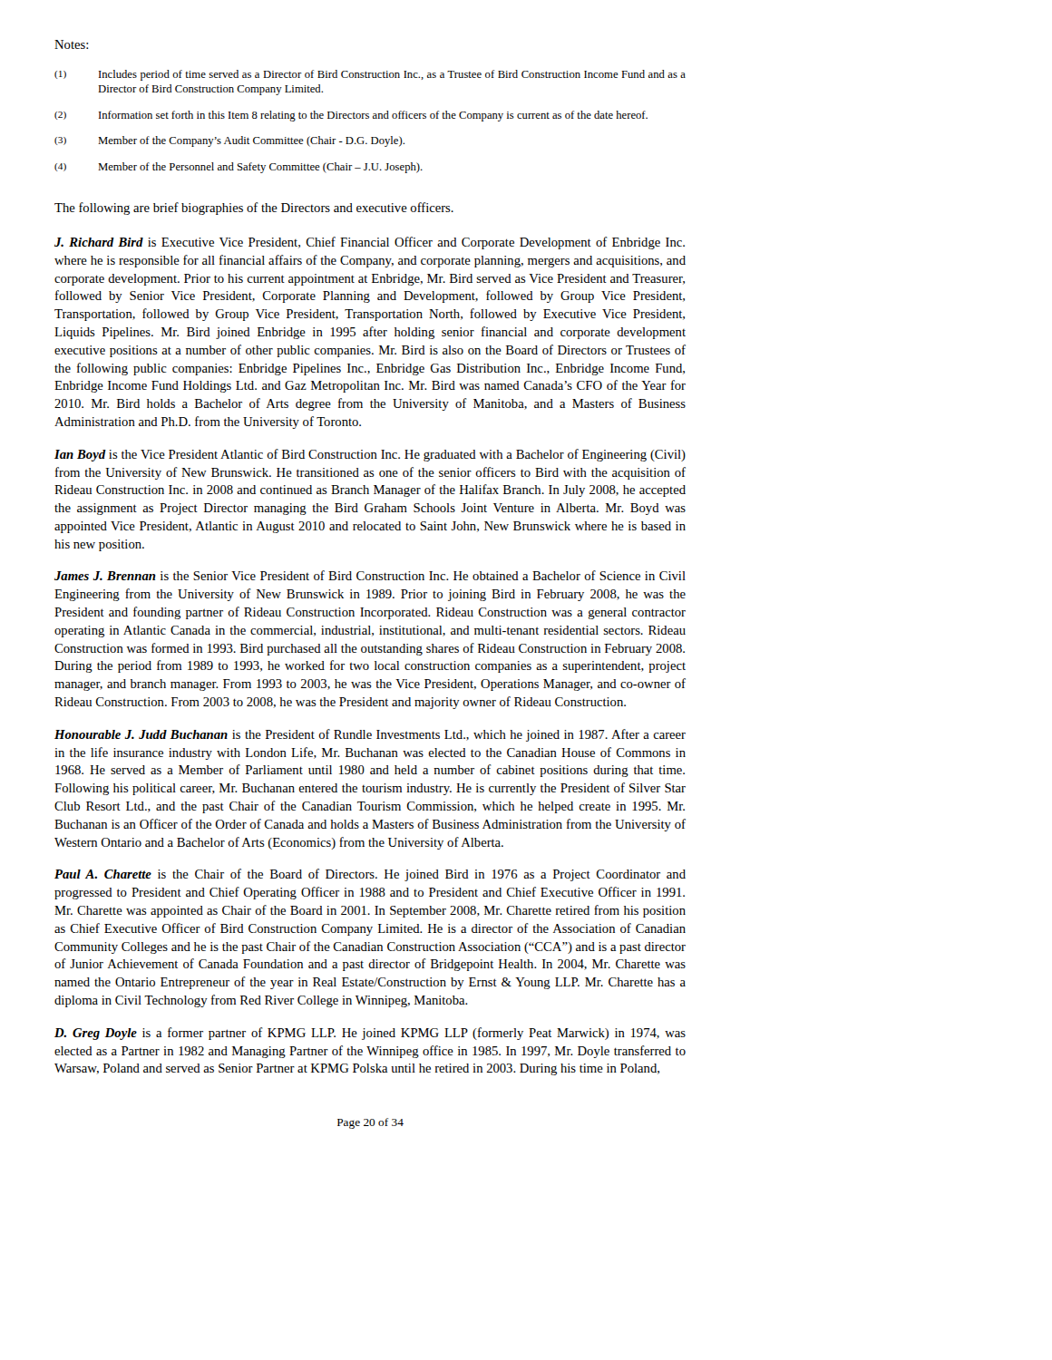Notes:
Includes period of time served as a Director of Bird Construction Inc., as a Trustee of Bird Construction Income Fund and as a Director of Bird Construction Company Limited.
Information set forth in this Item 8 relating to the Directors and officers of the Company is current as of the date hereof.
Member of the Company’s Audit Committee (Chair - D.G. Doyle).
Member of the Personnel and Safety Committee (Chair – J.U. Joseph).
The following are brief biographies of the Directors and executive officers.
J. Richard Bird is Executive Vice President, Chief Financial Officer and Corporate Development of Enbridge Inc. where he is responsible for all financial affairs of the Company, and corporate planning, mergers and acquisitions, and corporate development. Prior to his current appointment at Enbridge, Mr. Bird served as Vice President and Treasurer, followed by Senior Vice President, Corporate Planning and Development, followed by Group Vice President, Transportation, followed by Group Vice President, Transportation North, followed by Executive Vice President, Liquids Pipelines. Mr. Bird joined Enbridge in 1995 after holding senior financial and corporate development executive positions at a number of other public companies. Mr. Bird is also on the Board of Directors or Trustees of the following public companies: Enbridge Pipelines Inc., Enbridge Gas Distribution Inc., Enbridge Income Fund, Enbridge Income Fund Holdings Ltd. and Gaz Metropolitan Inc. Mr. Bird was named Canada’s CFO of the Year for 2010. Mr. Bird holds a Bachelor of Arts degree from the University of Manitoba, and a Masters of Business Administration and Ph.D. from the University of Toronto.
Ian Boyd is the Vice President Atlantic of Bird Construction Inc. He graduated with a Bachelor of Engineering (Civil) from the University of New Brunswick. He transitioned as one of the senior officers to Bird with the acquisition of Rideau Construction Inc. in 2008 and continued as Branch Manager of the Halifax Branch. In July 2008, he accepted the assignment as Project Director managing the Bird Graham Schools Joint Venture in Alberta. Mr. Boyd was appointed Vice President, Atlantic in August 2010 and relocated to Saint John, New Brunswick where he is based in his new position.
James J. Brennan is the Senior Vice President of Bird Construction Inc. He obtained a Bachelor of Science in Civil Engineering from the University of New Brunswick in 1989. Prior to joining Bird in February 2008, he was the President and founding partner of Rideau Construction Incorporated. Rideau Construction was a general contractor operating in Atlantic Canada in the commercial, industrial, institutional, and multi-tenant residential sectors. Rideau Construction was formed in 1993. Bird purchased all the outstanding shares of Rideau Construction in February 2008. During the period from 1989 to 1993, he worked for two local construction companies as a superintendent, project manager, and branch manager. From 1993 to 2003, he was the Vice President, Operations Manager, and co-owner of Rideau Construction. From 2003 to 2008, he was the President and majority owner of Rideau Construction.
Honourable J. Judd Buchanan is the President of Rundle Investments Ltd., which he joined in 1987. After a career in the life insurance industry with London Life, Mr. Buchanan was elected to the Canadian House of Commons in 1968. He served as a Member of Parliament until 1980 and held a number of cabinet positions during that time. Following his political career, Mr. Buchanan entered the tourism industry. He is currently the President of Silver Star Club Resort Ltd., and the past Chair of the Canadian Tourism Commission, which he helped create in 1995. Mr. Buchanan is an Officer of the Order of Canada and holds a Masters of Business Administration from the University of Western Ontario and a Bachelor of Arts (Economics) from the University of Alberta.
Paul A. Charette is the Chair of the Board of Directors. He joined Bird in 1976 as a Project Coordinator and progressed to President and Chief Operating Officer in 1988 and to President and Chief Executive Officer in 1991. Mr. Charette was appointed as Chair of the Board in 2001. In September 2008, Mr. Charette retired from his position as Chief Executive Officer of Bird Construction Company Limited. He is a director of the Association of Canadian Community Colleges and he is the past Chair of the Canadian Construction Association (“CCA”) and is a past director of Junior Achievement of Canada Foundation and a past director of Bridgepoint Health. In 2004, Mr. Charette was named the Ontario Entrepreneur of the year in Real Estate/Construction by Ernst & Young LLP. Mr. Charette has a diploma in Civil Technology from Red River College in Winnipeg, Manitoba.
D. Greg Doyle is a former partner of KPMG LLP. He joined KPMG LLP (formerly Peat Marwick) in 1974, was elected as a Partner in 1982 and Managing Partner of the Winnipeg office in 1985. In 1997, Mr. Doyle transferred to Warsaw, Poland and served as Senior Partner at KPMG Polska until he retired in 2003. During his time in Poland,
Page 20 of 34